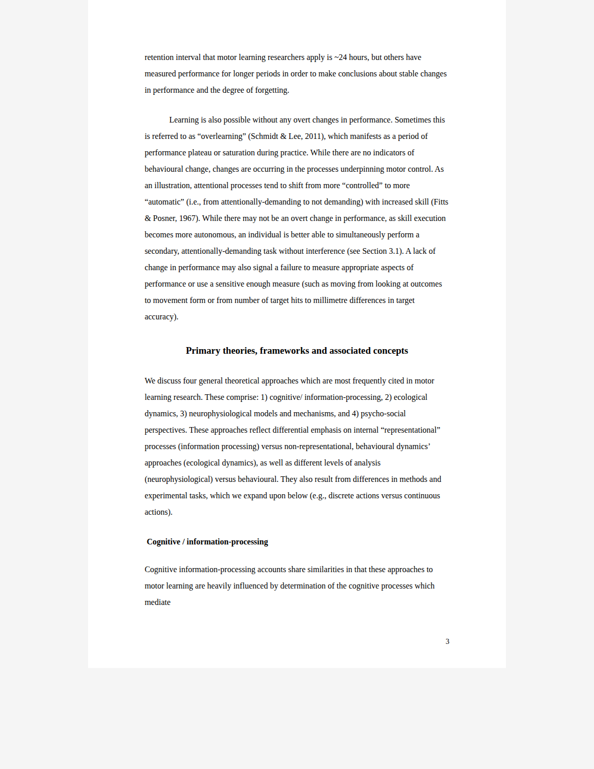retention interval that motor learning researchers apply is ~24 hours, but others have measured performance for longer periods in order to make conclusions about stable changes in performance and the degree of forgetting.
Learning is also possible without any overt changes in performance. Sometimes this is referred to as “overlearning” (Schmidt & Lee, 2011), which manifests as a period of performance plateau or saturation during practice. While there are no indicators of behavioural change, changes are occurring in the processes underpinning motor control. As an illustration, attentional processes tend to shift from more “controlled” to more “automatic” (i.e., from attentionally-demanding to not demanding) with increased skill (Fitts & Posner, 1967). While there may not be an overt change in performance, as skill execution becomes more autonomous, an individual is better able to simultaneously perform a secondary, attentionally-demanding task without interference (see Section 3.1). A lack of change in performance may also signal a failure to measure appropriate aspects of performance or use a sensitive enough measure (such as moving from looking at outcomes to movement form or from number of target hits to millimetre differences in target accuracy).
Primary theories, frameworks and associated concepts
We discuss four general theoretical approaches which are most frequently cited in motor learning research. These comprise: 1) cognitive/ information-processing, 2) ecological dynamics, 3) neurophysiological models and mechanisms, and 4) psycho-social perspectives. These approaches reflect differential emphasis on internal “representational” processes (information processing) versus non-representational, behavioural dynamics’ approaches (ecological dynamics), as well as different levels of analysis (neurophysiological) versus behavioural. They also result from differences in methods and experimental tasks, which we expand upon below (e.g., discrete actions versus continuous actions).
Cognitive / information-processing
Cognitive information-processing accounts share similarities in that these approaches to motor learning are heavily influenced by determination of the cognitive processes which mediate
3